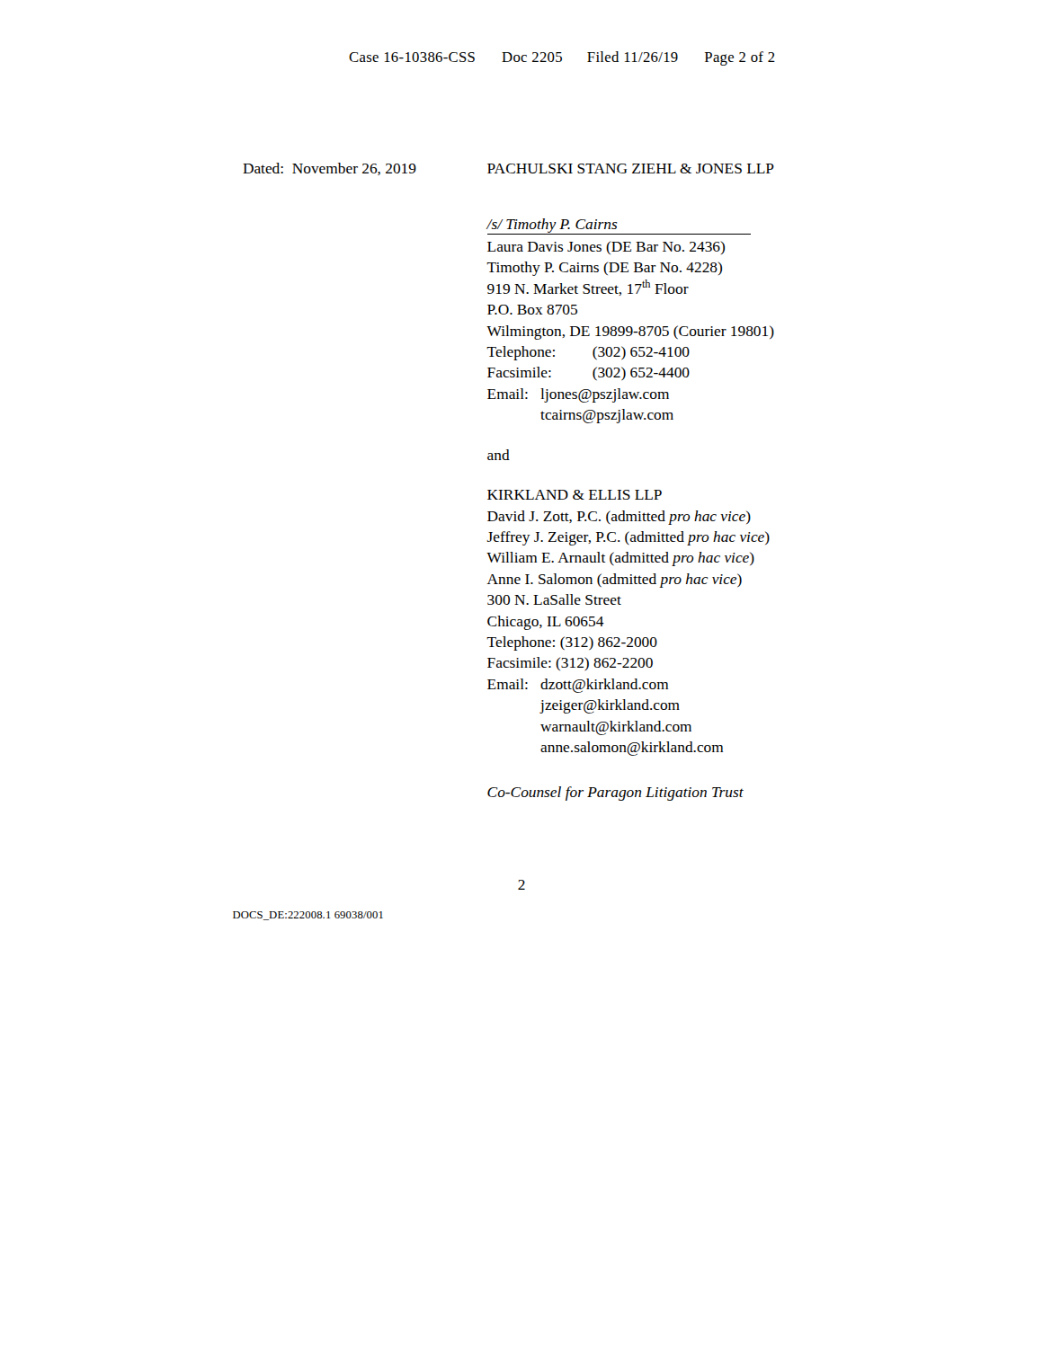Case 16-10386-CSS Doc 2205 Filed 11/26/19 Page 2 of 2
Dated: November 26, 2019
PACHULSKI STANG ZIEHL & JONES LLP
/s/ Timothy P. Cairns
Laura Davis Jones (DE Bar No. 2436)
Timothy P. Cairns (DE Bar No. 4228)
919 N. Market Street, 17th Floor
P.O. Box 8705
Wilmington, DE 19899-8705 (Courier 19801)
Telephone:(302) 652-4100
Facsimile:(302) 652-4400
Email: ljones@pszjlaw.com
tcairns@pszjlaw.com
and
KIRKLAND & ELLIS LLP
David J. Zott, P.C. (admitted pro hac vice)
Jeffrey J. Zeiger, P.C. (admitted pro hac vice)
William E. Arnault (admitted pro hac vice)
Anne I. Salomon (admitted pro hac vice)
300 N. LaSalle Street
Chicago, IL 60654
Telephone: (312) 862-2000
Facsimile: (312) 862-2200
Email: dzott@kirkland.com
jzeiger@kirkland.com
warnault@kirkland.com
anne.salomon@kirkland.com
Co-Counsel for Paragon Litigation Trust
2
DOCS_DE:222008.1 69038/001